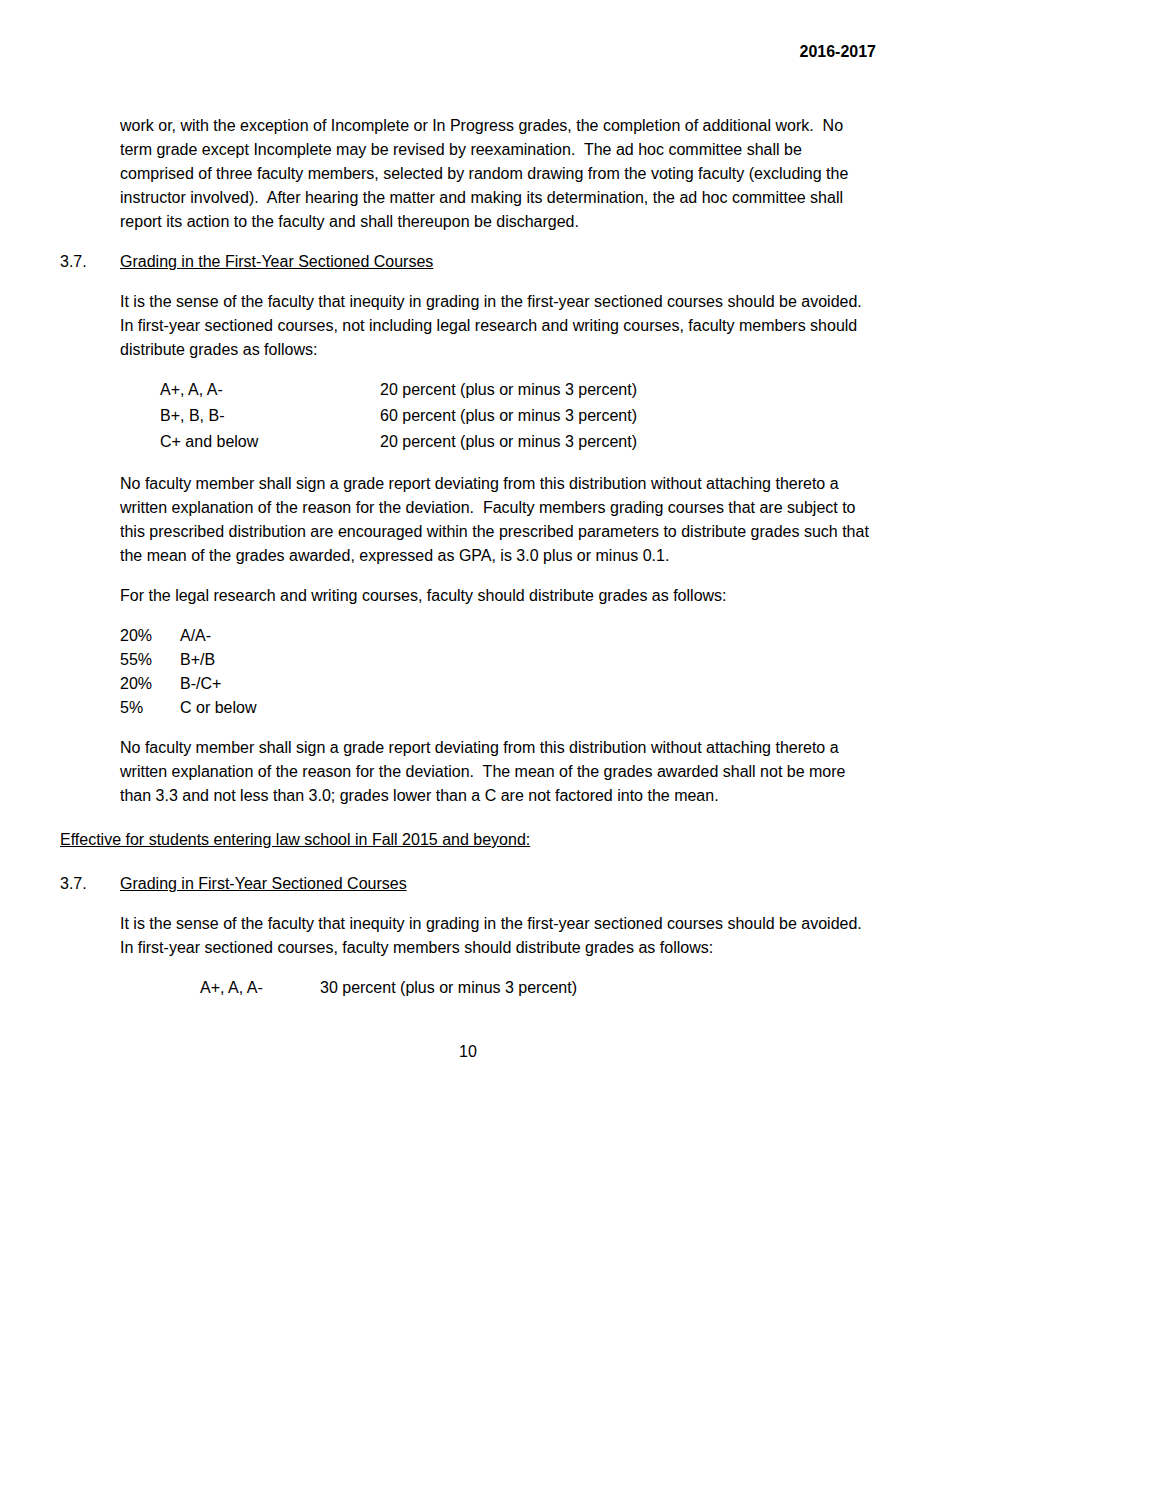2016-2017
work or, with the exception of Incomplete or In Progress grades, the completion of additional work. No term grade except Incomplete may be revised by reexamination. The ad hoc committee shall be comprised of three faculty members, selected by random drawing from the voting faculty (excluding the instructor involved). After hearing the matter and making its determination, the ad hoc committee shall report its action to the faculty and shall thereupon be discharged.
3.7. Grading in the First-Year Sectioned Courses
It is the sense of the faculty that inequity in grading in the first-year sectioned courses should be avoided. In first-year sectioned courses, not including legal research and writing courses, faculty members should distribute grades as follows:
| A+, A, A- | 20 percent (plus or minus 3 percent) |
| B+, B, B- | 60 percent (plus or minus 3 percent) |
| C+ and below | 20 percent (plus or minus 3 percent) |
No faculty member shall sign a grade report deviating from this distribution without attaching thereto a written explanation of the reason for the deviation. Faculty members grading courses that are subject to this prescribed distribution are encouraged within the prescribed parameters to distribute grades such that the mean of the grades awarded, expressed as GPA, is 3.0 plus or minus 0.1.
For the legal research and writing courses, faculty should distribute grades as follows:
20% A/A-
55% B+/B
20% B-/C+
5% C or below
No faculty member shall sign a grade report deviating from this distribution without attaching thereto a written explanation of the reason for the deviation. The mean of the grades awarded shall not be more than 3.3 and not less than 3.0; grades lower than a C are not factored into the mean.
Effective for students entering law school in Fall 2015 and beyond:
3.7. Grading in First-Year Sectioned Courses
It is the sense of the faculty that inequity in grading in the first-year sectioned courses should be avoided. In first-year sectioned courses, faculty members should distribute grades as follows:
A+, A, A- 30 percent (plus or minus 3 percent)
10